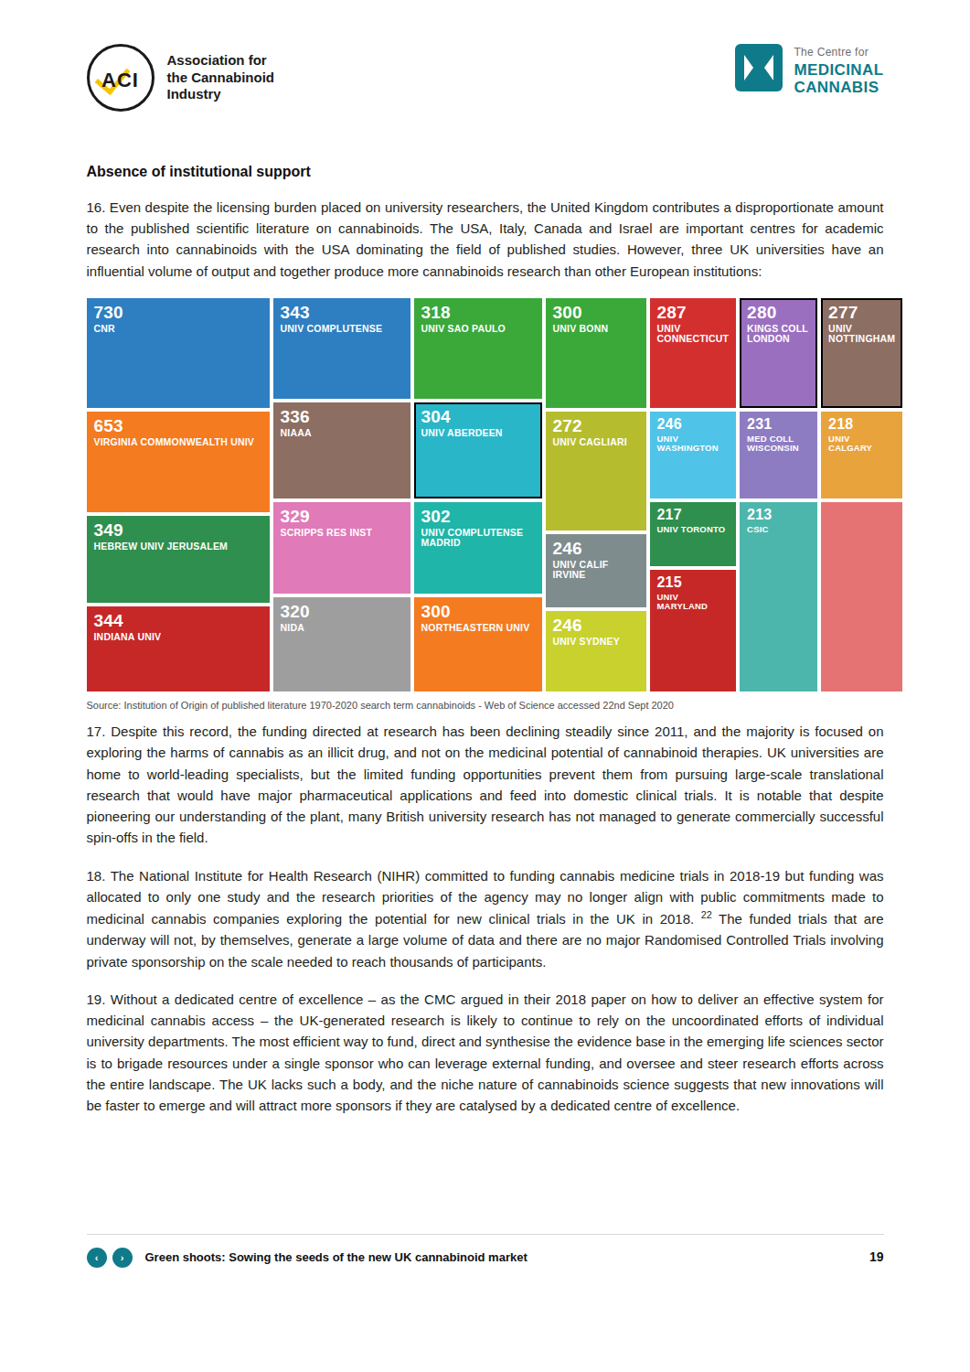ACI
Association for
the Cannabinoid
Industry
The Centre for
MEDICINAL
CANNABIS
Absence of institutional support
16. Even despite the licensing burden placed on university researchers, the United Kingdom contributes a disproportionate amount to the published scientific literature on cannabinoids. The USA, Italy, Canada and Israel are important centres for academic research into cannabinoids with the USA dominating the field of published studies. However, three UK universities have an influential volume of output and together produce more cannabinoids research than other European institutions:
730 CNR
653 Virginia Commonwealth Univ
349 Hebrew Univ Jerusalem
344 Indiana Univ
343 Univ Complutense
336 NIAAA
329 Scripps Res Inst
320 NIDA
318 Univ Sao Paulo
304 Univ Aberdeen
302 Univ Complutense Madrid
300 Northeastern Univ
300 Univ Bonn
272 Univ Cagliari
246 Univ Calif Irvine
246 Univ Sydney
287 Univ Connecticut
246 Univ Washington
217 Univ Toronto
215 Univ Maryland
280 Kings Coll London
231 Med Coll Wisconsin
213 CSIC
277 Univ Nottingham
218 Univ Calgary
Source: Institution of Origin of published literature 1970-2020 search term cannabinoids - Web of Science accessed 22nd Sept 2020
17. Despite this record, the funding directed at research has been declining steadily since 2011, and the majority is focused on exploring the harms of cannabis as an illicit drug, and not on the medicinal potential of cannabinoid therapies. UK universities are home to world-leading specialists, but the limited funding opportunities prevent them from pursuing large-scale translational research that would have major pharmaceutical applications and feed into domestic clinical trials. It is notable that despite pioneering our understanding of the plant, many British university research has not managed to generate commercially successful spin-offs in the field.
18. The National Institute for Health Research (NIHR) committed to funding cannabis medicine trials in 2018-19 but funding was allocated to only one study and the research priorities of the agency may no longer align with public commitments made to medicinal cannabis companies exploring the potential for new clinical trials in the UK in 2018. 22 The funded trials that are underway will not, by themselves, generate a large volume of data and there are no major Randomised Controlled Trials involving private sponsorship on the scale needed to reach thousands of participants.
19. Without a dedicated centre of excellence – as the CMC argued in their 2018 paper on how to deliver an effective system for medicinal cannabis access – the UK-generated research is likely to continue to rely on the uncoordinated efforts of individual university departments. The most efficient way to fund, direct and synthesise the evidence base in the emerging life sciences sector is to brigade resources under a single sponsor who can leverage external funding, and oversee and steer research efforts across the entire landscape. The UK lacks such a body, and the niche nature of cannabinoids science suggests that new innovations will be faster to emerge and will attract more sponsors if they are catalysed by a dedicated centre of excellence.
‹ ›
Green shoots: Sowing the seeds of the new UK cannabinoid market
19